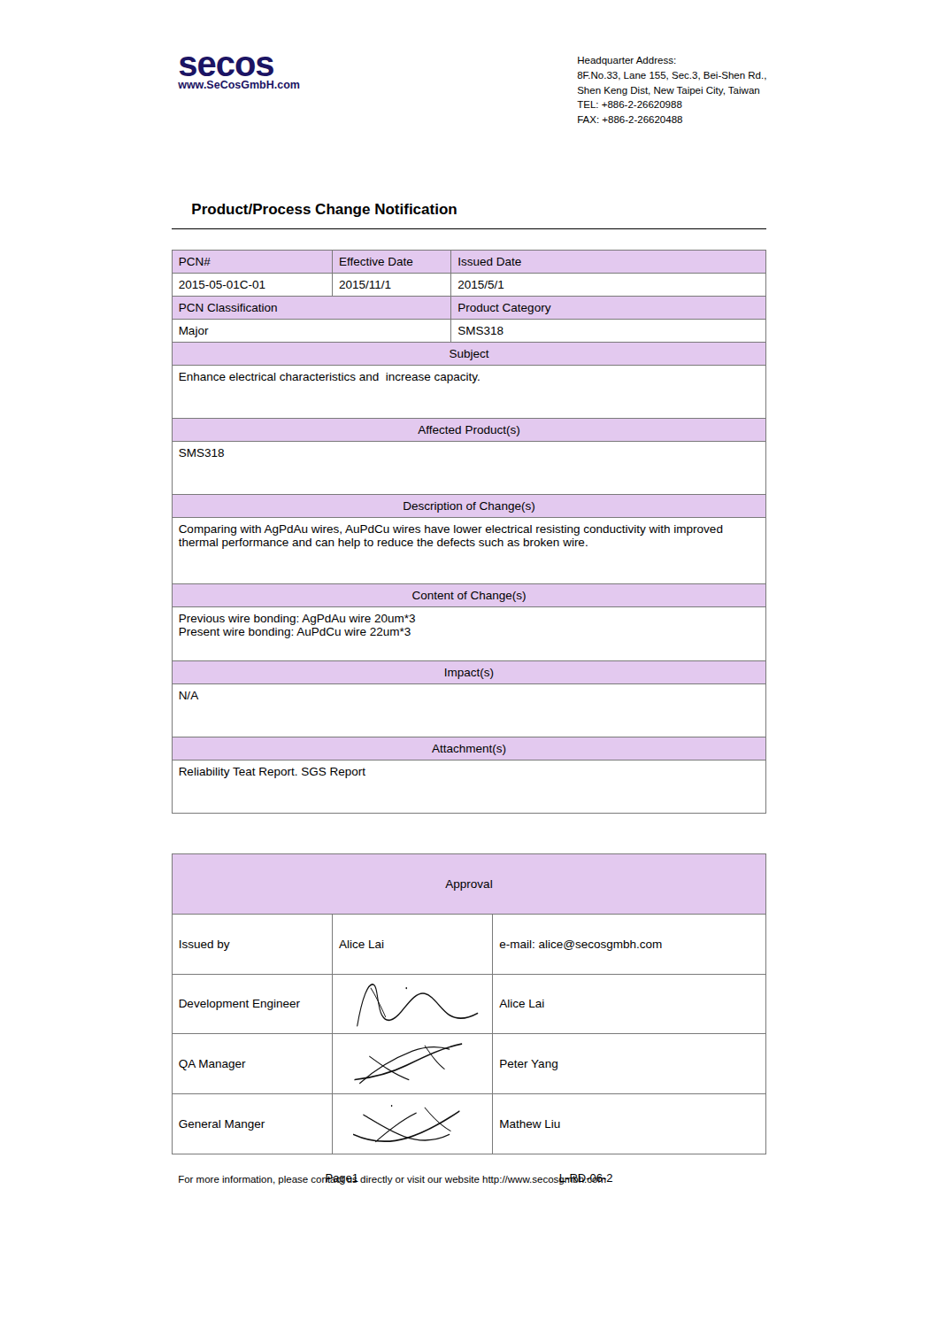secos
www.SeCosGmbH.com
Headquarter Address:
8F.No.33, Lane 155, Sec.3, Bei-Shen Rd.,
Shen Keng Dist, New Taipei City, Taiwan
TEL: +886-2-26620988
FAX: +886-2-26620488
Product/Process Change Notification
| PCN# | Effective Date | Issued Date |
| 2015-05-01C-01 | 2015/11/1 | 2015/5/1 |
| PCN Classification | Product Category |
| Major | SMS318 |
| Subject |
| Enhance electrical characteristics and increase capacity. |
| Affected Product(s) |
| SMS318 |
| Description of Change(s) |
| Comparing with AgPdAu wires, AuPdCu wires have lower electrical resisting conductivity with improved thermal performance and can help to reduce the defects such as broken wire. |
| Content of Change(s) |
| Previous wire bonding: AgPdAu wire 20um*3 Present wire bonding: AuPdCu wire 22um*3 |
| Impact(s) |
| N/A |
| Attachment(s) |
| Reliability Teat Report. SGS Report |
| Approval |
| Issued by | Alice Lai | e-mail: alice@secosgmbh.com |
| Development Engineer | | Alice Lai |
| QA Manager | | Peter Yang |
| General Manger | | Mathew Liu |
For more information, please contact us directly or visit our website http://www.secosgmbh.com
Page1
L-RD-06-2